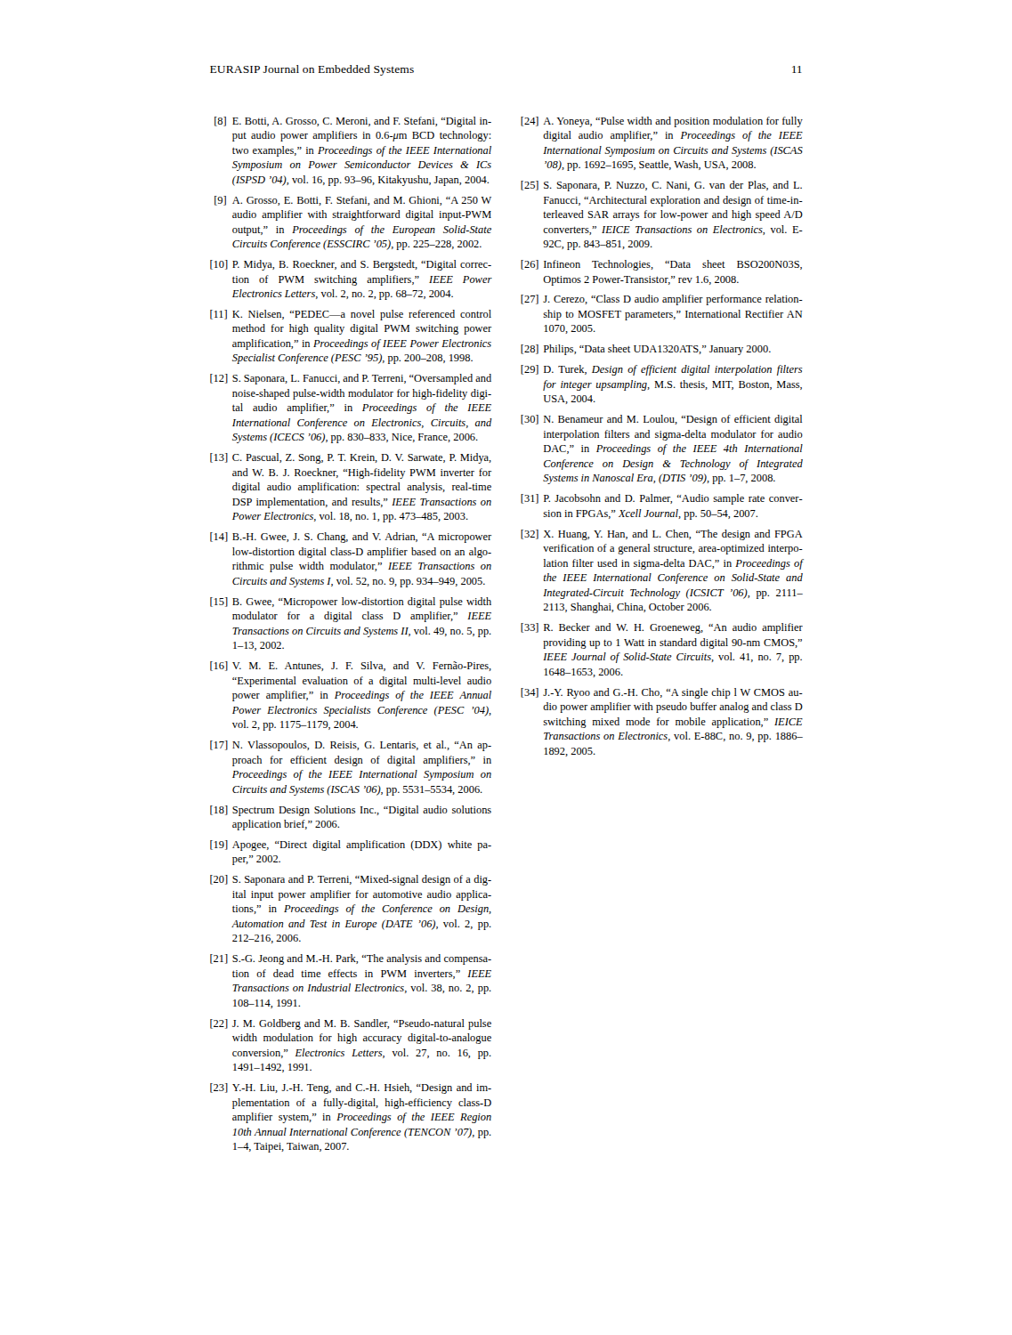EURASIP Journal on Embedded Systems 11
[8] E. Botti, A. Grosso, C. Meroni, and F. Stefani, “Digital input audio power amplifiers in 0.6-μm BCD technology: two examples,” in Proceedings of the IEEE International Symposium on Power Semiconductor Devices & ICs (ISPSD ’04), vol. 16, pp. 93–96, Kitakyushu, Japan, 2004.
[9] A. Grosso, E. Botti, F. Stefani, and M. Ghioni, “A 250 W audio amplifier with straightforward digital input-PWM output,” in Proceedings of the European Solid-State Circuits Conference (ESSCIRC ’05), pp. 225–228, 2002.
[10] P. Midya, B. Roeckner, and S. Bergstedt, “Digital correction of PWM switching amplifiers,” IEEE Power Electronics Letters, vol. 2, no. 2, pp. 68–72, 2004.
[11] K. Nielsen, “PEDEC—a novel pulse referenced control method for high quality digital PWM switching power amplification,” in Proceedings of IEEE Power Electronics Specialist Conference (PESC ’95), pp. 200–208, 1998.
[12] S. Saponara, L. Fanucci, and P. Terreni, “Oversampled and noise-shaped pulse-width modulator for high-fidelity digital audio amplifier,” in Proceedings of the IEEE International Conference on Electronics, Circuits, and Systems (ICECS ’06), pp. 830–833, Nice, France, 2006.
[13] C. Pascual, Z. Song, P. T. Krein, D. V. Sarwate, P. Midya, and W. B. J. Roeckner, “High-fidelity PWM inverter for digital audio amplification: spectral analysis, real-time DSP implementation, and results,” IEEE Transactions on Power Electronics, vol. 18, no. 1, pp. 473–485, 2003.
[14] B.-H. Gwee, J. S. Chang, and V. Adrian, “A micropower low-distortion digital class-D amplifier based on an algorithmic pulse width modulator,” IEEE Transactions on Circuits and Systems I, vol. 52, no. 9, pp. 934–949, 2005.
[15] B. Gwee, “Micropower low-distortion digital pulse width modulator for a digital class D amplifier,” IEEE Transactions on Circuits and Systems II, vol. 49, no. 5, pp. 1–13, 2002.
[16] V. M. E. Antunes, J. F. Silva, and V. Fernão-Pires, “Experimental evaluation of a digital multi-level audio power amplifier,” in Proceedings of the IEEE Annual Power Electronics Specialists Conference (PESC ’04), vol. 2, pp. 1175–1179, 2004.
[17] N. Vlassopoulos, D. Reisis, G. Lentaris, et al., “An approach for efficient design of digital amplifiers,” in Proceedings of the IEEE International Symposium on Circuits and Systems (ISCAS ’06), pp. 5531–5534, 2006.
[18] Spectrum Design Solutions Inc., “Digital audio solutions application brief,” 2006.
[19] Apogee, “Direct digital amplification (DDX) white paper,” 2002.
[20] S. Saponara and P. Terreni, “Mixed-signal design of a digital input power amplifier for automotive audio applications,” in Proceedings of the Conference on Design, Automation and Test in Europe (DATE ’06), vol. 2, pp. 212–216, 2006.
[21] S.-G. Jeong and M.-H. Park, “The analysis and compensation of dead time effects in PWM inverters,” IEEE Transactions on Industrial Electronics, vol. 38, no. 2, pp. 108–114, 1991.
[22] J. M. Goldberg and M. B. Sandler, “Pseudo-natural pulse width modulation for high accuracy digital-to-analogue conversion,” Electronics Letters, vol. 27, no. 16, pp. 1491–1492, 1991.
[23] Y.-H. Liu, J.-H. Teng, and C.-H. Hsieh, “Design and implementation of a fully-digital, high-efficiency class-D amplifier system,” in Proceedings of the IEEE Region 10th Annual International Conference (TENCON ’07), pp. 1–4, Taipei, Taiwan, 2007.
[24] A. Yoneya, “Pulse width and position modulation for fully digital audio amplifier,” in Proceedings of the IEEE International Symposium on Circuits and Systems (ISCAS ’08), pp. 1692–1695, Seattle, Wash, USA, 2008.
[25] S. Saponara, P. Nuzzo, C. Nani, G. van der Plas, and L. Fanucci, “Architectural exploration and design of time-interleaved SAR arrays for low-power and high speed A/D converters,” IEICE Transactions on Electronics, vol. E-92C, pp. 843–851, 2009.
[26] Infineon Technologies, “Data sheet BSO200N03S, Optimos 2 Power-Transistor,” rev 1.6, 2008.
[27] J. Cerezo, “Class D audio amplifier performance relationship to MOSFET parameters,” International Rectifier AN 1070, 2005.
[28] Philips, “Data sheet UDA1320ATS,” January 2000.
[29] D. Turek, Design of efficient digital interpolation filters for integer upsampling, M.S. thesis, MIT, Boston, Mass, USA, 2004.
[30] N. Benameur and M. Loulou, “Design of efficient digital interpolation filters and sigma-delta modulator for audio DAC,” in Proceedings of the IEEE 4th International Conference on Design & Technology of Integrated Systems in Nanoscal Era, (DTIS ’09), pp. 1–7, 2008.
[31] P. Jacobsohn and D. Palmer, “Audio sample rate conversion in FPGAs,” Xcell Journal, pp. 50–54, 2007.
[32] X. Huang, Y. Han, and L. Chen, “The design and FPGA verification of a general structure, area-optimized interpolation filter used in sigma-delta DAC,” in Proceedings of the IEEE International Conference on Solid-State and Integrated-Circuit Technology (ICSICT ’06), pp. 2111–2113, Shanghai, China, October 2006.
[33] R. Becker and W. H. Groeneweg, “An audio amplifier providing up to 1 Watt in standard digital 90-nm CMOS,” IEEE Journal of Solid-State Circuits, vol. 41, no. 7, pp. 1648–1653, 2006.
[34] J.-Y. Ryoo and G.-H. Cho, “A single chip l W CMOS audio power amplifier with pseudo buffer analog and class D switching mixed mode for mobile application,” IEICE Transactions on Electronics, vol. E-88C, no. 9, pp. 1886–1892, 2005.